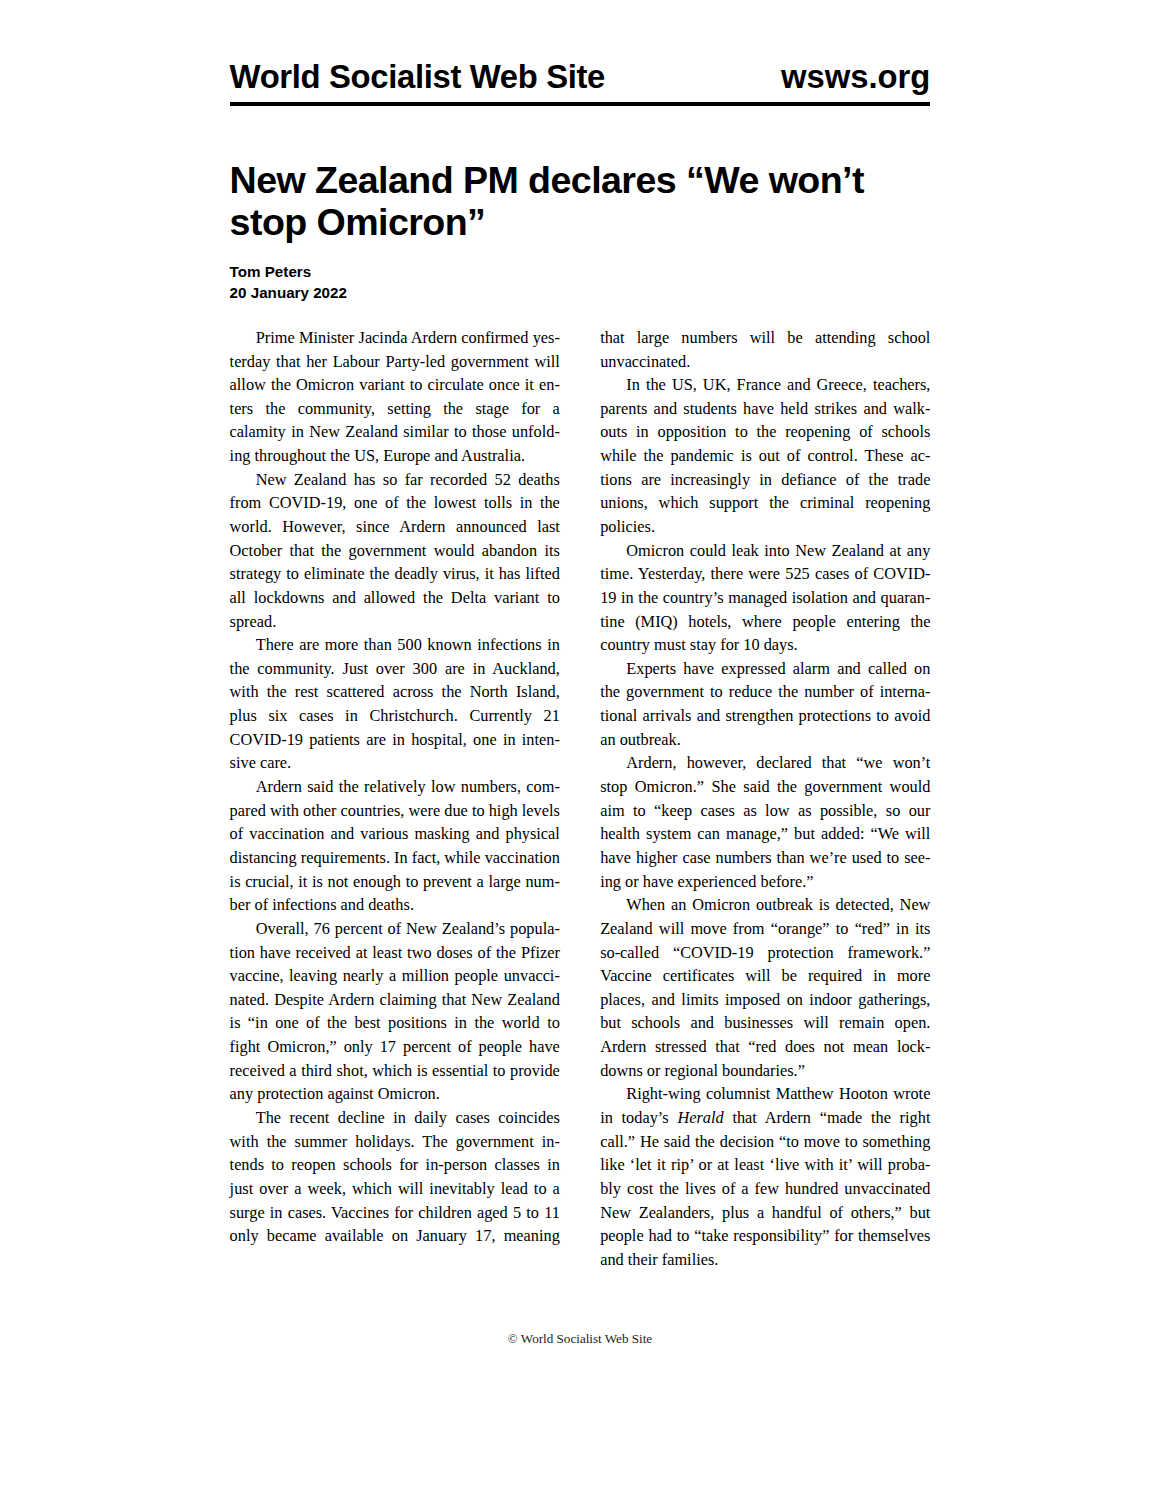World Socialist Web Site
wsws.org
New Zealand PM declares “We won’t stop Omicron”
Tom Peters 20 January 2022
Prime Minister Jacinda Ardern confirmed yesterday that her Labour Party-led government will allow the Omicron variant to circulate once it enters the community, setting the stage for a calamity in New Zealand similar to those unfolding throughout the US, Europe and Australia.
New Zealand has so far recorded 52 deaths from COVID-19, one of the lowest tolls in the world. However, since Ardern announced last October that the government would abandon its strategy to eliminate the deadly virus, it has lifted all lockdowns and allowed the Delta variant to spread.
There are more than 500 known infections in the community. Just over 300 are in Auckland, with the rest scattered across the North Island, plus six cases in Christchurch. Currently 21 COVID-19 patients are in hospital, one in intensive care.
Ardern said the relatively low numbers, compared with other countries, were due to high levels of vaccination and various masking and physical distancing requirements. In fact, while vaccination is crucial, it is not enough to prevent a large number of infections and deaths.
Overall, 76 percent of New Zealand’s population have received at least two doses of the Pfizer vaccine, leaving nearly a million people unvaccinated. Despite Ardern claiming that New Zealand is “in one of the best positions in the world to fight Omicron,” only 17 percent of people have received a third shot, which is essential to provide any protection against Omicron.
The recent decline in daily cases coincides with the summer holidays. The government intends to reopen schools for in-person classes in just over a week, which will inevitably lead to a surge in cases. Vaccines for children aged 5 to 11 only became available on January 17, meaning that large numbers will be attending school unvaccinated.
In the US, UK, France and Greece, teachers, parents and students have held strikes and walkouts in opposition to the reopening of schools while the pandemic is out of control. These actions are increasingly in defiance of the trade unions, which support the criminal reopening policies.
Omicron could leak into New Zealand at any time. Yesterday, there were 525 cases of COVID-19 in the country’s managed isolation and quarantine (MIQ) hotels, where people entering the country must stay for 10 days.
Experts have expressed alarm and called on the government to reduce the number of international arrivals and strengthen protections to avoid an outbreak.
Ardern, however, declared that “we won’t stop Omicron.” She said the government would aim to “keep cases as low as possible, so our health system can manage,” but added: “We will have higher case numbers than we’re used to seeing or have experienced before.”
When an Omicron outbreak is detected, New Zealand will move from “orange” to “red” in its so-called “COVID-19 protection framework.” Vaccine certificates will be required in more places, and limits imposed on indoor gatherings, but schools and businesses will remain open. Ardern stressed that “red does not mean lockdowns or regional boundaries.”
Right-wing columnist Matthew Hooton wrote in today’s Herald that Ardern “made the right call.” He said the decision “to move to something like ‘let it rip’ or at least ‘live with it’ will probably cost the lives of a few hundred unvaccinated New Zealanders, plus a handful of others,” but people had to “take responsibility” for themselves and their families.
© World Socialist Web Site